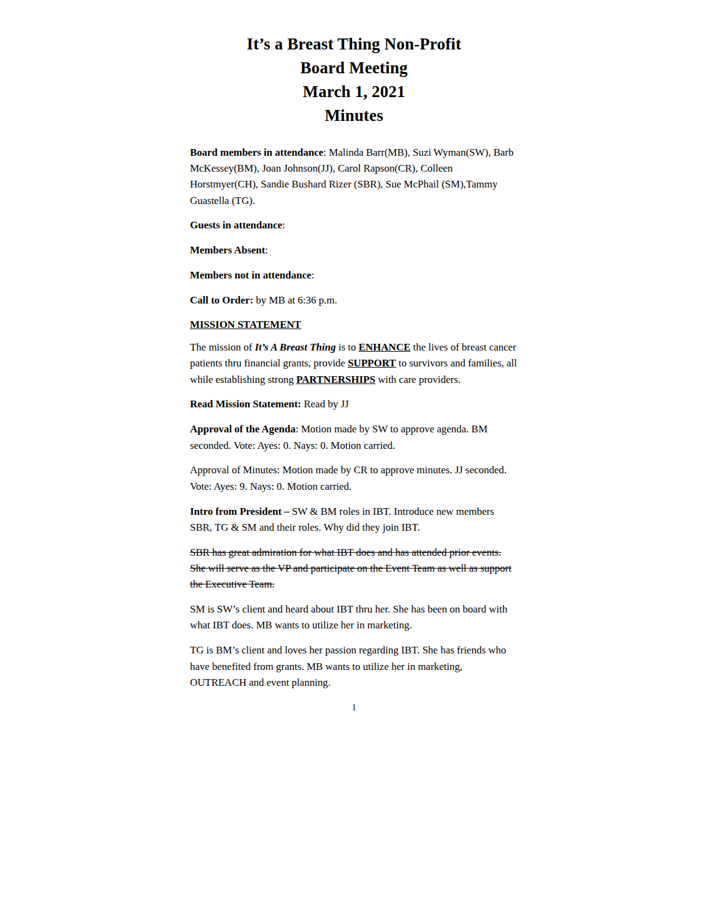It’s a Breast Thing Non-Profit Board Meeting March 1, 2021 Minutes
Board members in attendance: Malinda Barr(MB), Suzi Wyman(SW), Barb McKessey(BM), Joan Johnson(JJ), Carol Rapson(CR), Colleen Horstmyer(CH), Sandie Bushard Rizer (SBR), Sue McPhail (SM),Tammy Guastella (TG).
Guests in attendance:
Members Absent:
Members not in attendance:
Call to Order: by MB at 6:36 p.m.
MISSION STATEMENT
The mission of It’s A Breast Thing is to ENHANCE the lives of breast cancer patients thru financial grants, provide SUPPORT to survivors and families, all while establishing strong PARTNERSHIPS with care providers.
Read Mission Statement: Read by JJ
Approval of the Agenda: Motion made by SW to approve agenda. BM seconded. Vote: Ayes: 0. Nays: 0. Motion carried.
Approval of Minutes: Motion made by CR to approve minutes. JJ seconded. Vote: Ayes: 9. Nays: 0. Motion carried.
Intro from President – SW & BM roles in IBT. Introduce new members SBR, TG & SM and their roles. Why did they join IBT.
SBR has great admiration for what IBT does and has attended prior events. She will serve as the VP and participate on the Event Team as well as support the Executive Team.
SM is SW’s client and heard about IBT thru her. She has been on board with what IBT does. MB wants to utilize her in marketing.
TG is BM’s client and loves her passion regarding IBT. She has friends who have benefited from grants. MB wants to utilize her in marketing, OUTREACH and event planning.
1